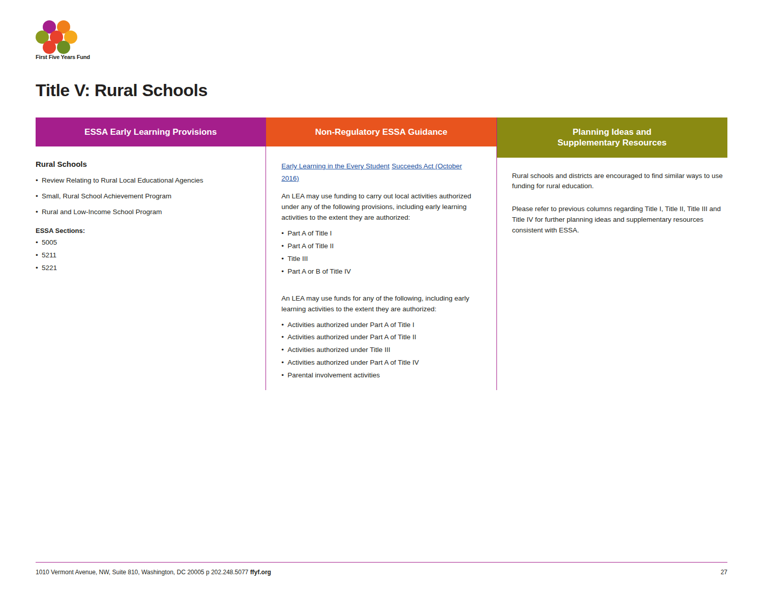First Five Years Fund
Title V: Rural Schools
ESSA Early Learning Provisions
Rural Schools
Review Relating to Rural Local Educational Agencies
Small, Rural School Achievement Program
Rural and Low-Income School Program
ESSA Sections:
5005
5211
5221
Non-Regulatory ESSA Guidance
Early Learning in the Every Student Succeeds Act (October 2016)
An LEA may use funding to carry out local activities authorized under any of the following provisions, including early learning activities to the extent they are authorized:
Part A of Title I
Part A of Title II
Title III
Part A or B of Title IV
An LEA may use funds for any of the following, including early learning activities to the extent they are authorized:
Activities authorized under Part A of Title I
Activities authorized under Part A of Title II
Activities authorized under Title III
Activities authorized under Part A of Title IV
Parental involvement activities
Planning Ideas and
Supplementary Resources
Rural schools and districts are encouraged to find similar ways to use funding for rural education.
Please refer to previous columns regarding Title I, Title II, Title III and Title IV for further planning ideas and supplementary resources consistent with ESSA.
1010 Vermont Avenue, NW, Suite 810, Washington, DC 20005 p 202.248.5077 ffyf.org
27